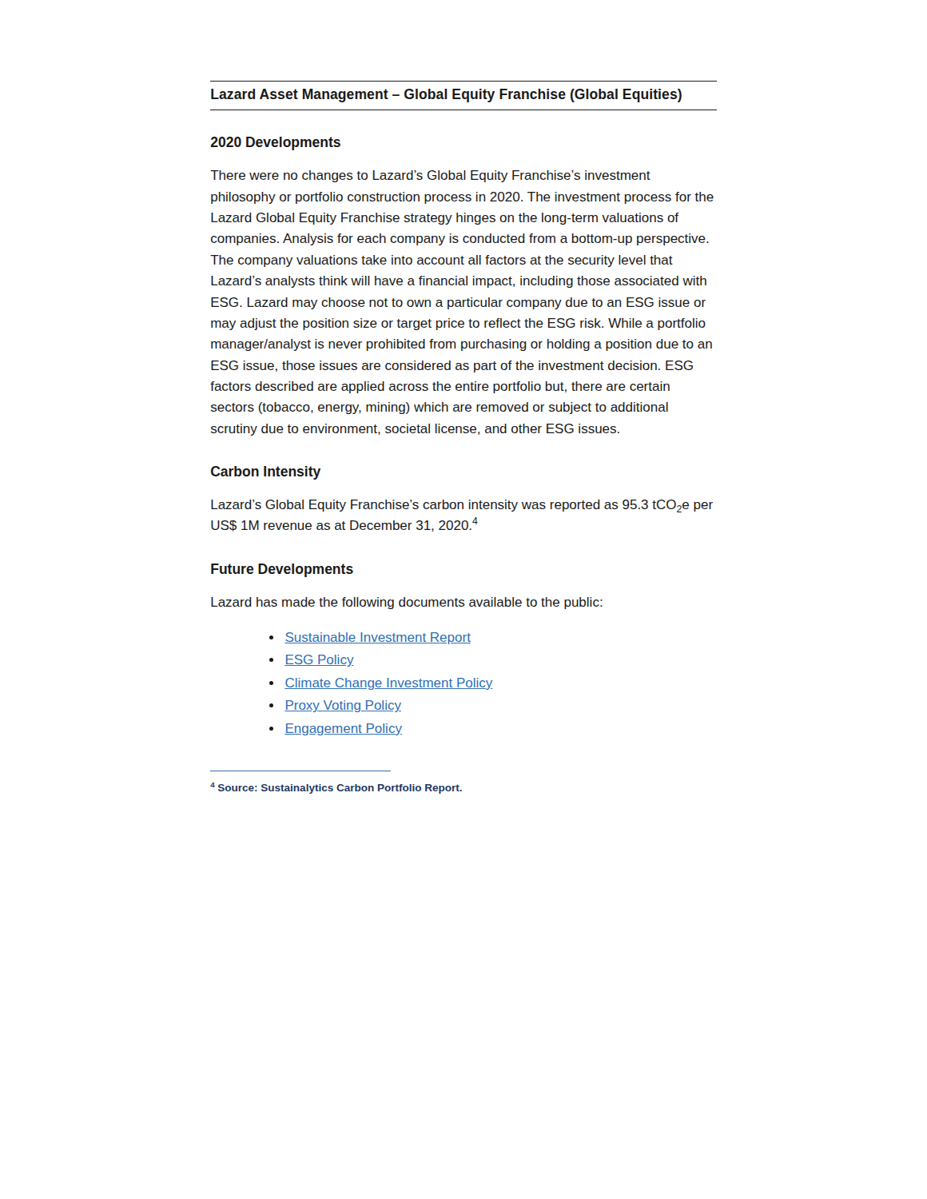Lazard Asset Management – Global Equity Franchise (Global Equities)
2020 Developments
There were no changes to Lazard’s Global Equity Franchise’s investment philosophy or portfolio construction process in 2020. The investment process for the Lazard Global Equity Franchise strategy hinges on the long-term valuations of companies. Analysis for each company is conducted from a bottom-up perspective. The company valuations take into account all factors at the security level that Lazard’s analysts think will have a financial impact, including those associated with ESG. Lazard may choose not to own a particular company due to an ESG issue or may adjust the position size or target price to reflect the ESG risk. While a portfolio manager/analyst is never prohibited from purchasing or holding a position due to an ESG issue, those issues are considered as part of the investment decision. ESG factors described are applied across the entire portfolio but, there are certain sectors (tobacco, energy, mining) which are removed or subject to additional scrutiny due to environment, societal license, and other ESG issues.
Carbon Intensity
Lazard’s Global Equity Franchise’s carbon intensity was reported as 95.3 tCO2e per US$ 1M revenue as at December 31, 2020.4
Future Developments
Lazard has made the following documents available to the public:
Sustainable Investment Report
ESG Policy
Climate Change Investment Policy
Proxy Voting Policy
Engagement Policy
4 Source: Sustainalytics Carbon Portfolio Report.